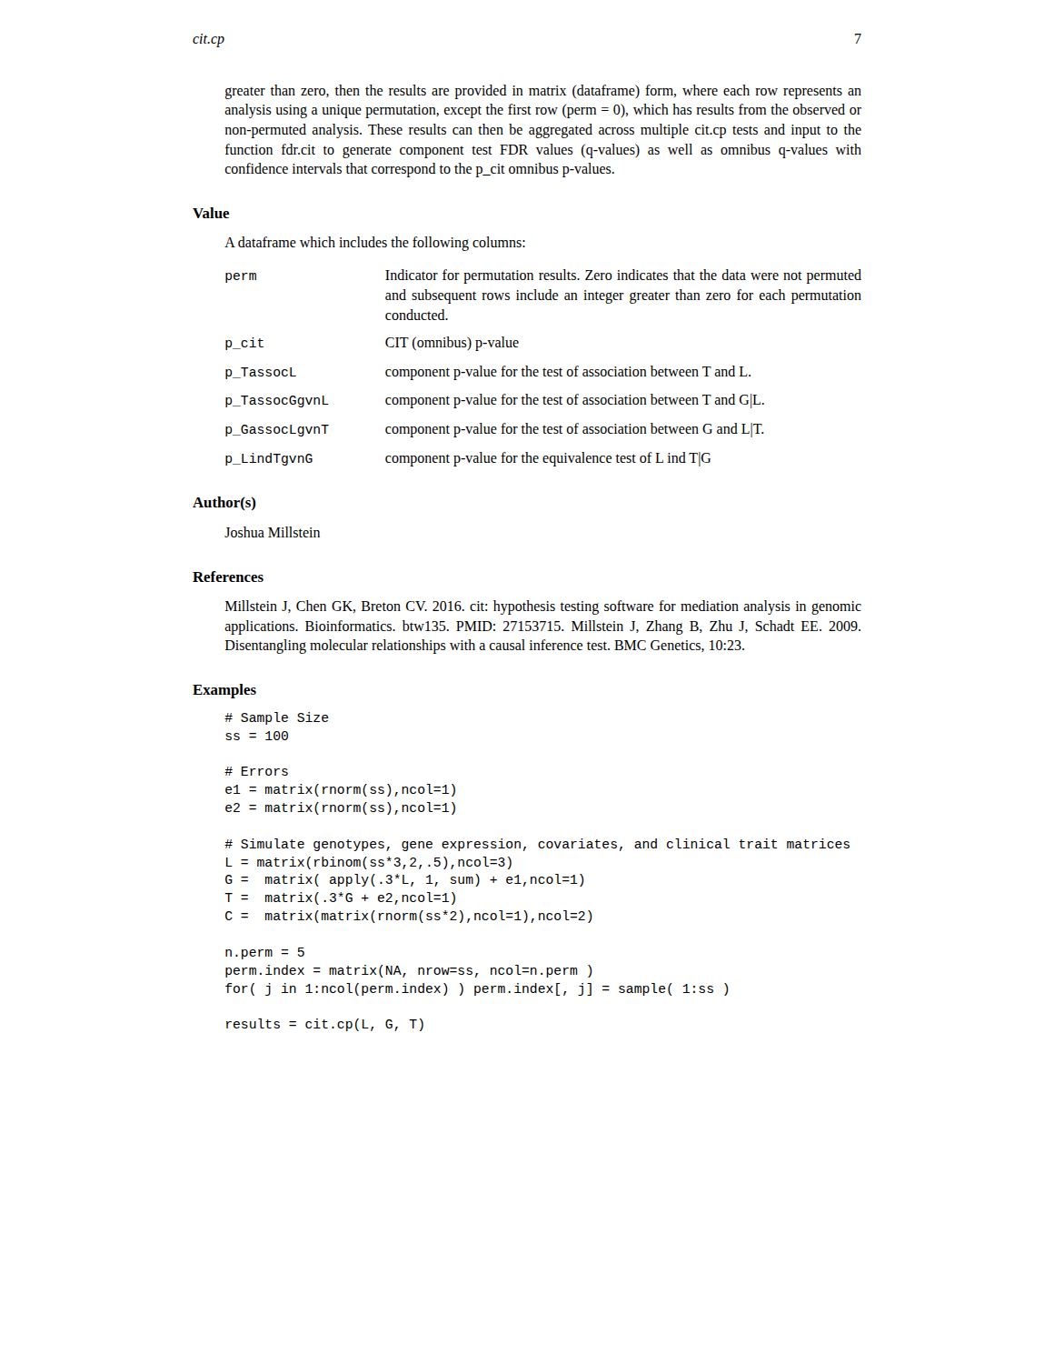cit.cp 7
greater than zero, then the results are provided in matrix (dataframe) form, where each row represents an analysis using a unique permutation, except the first row (perm = 0), which has results from the observed or non-permuted analysis. These results can then be aggregated across multiple cit.cp tests and input to the function fdr.cit to generate component test FDR values (q-values) as well as omnibus q-values with confidence intervals that correspond to the p_cit omnibus p-values.
Value
A dataframe which includes the following columns:
perm
Indicator for permutation results. Zero indicates that the data were not permuted and subsequent rows include an integer greater than zero for each permutation conducted.
p_cit
CIT (omnibus) p-value
p_TassocL
component p-value for the test of association between T and L.
p_TassocGgvnL
component p-value for the test of association between T and G|L.
p_GassocLgvnT
component p-value for the test of association between G and L|T.
p_LindTgvnG
component p-value for the equivalence test of L ind T|G
Author(s)
Joshua Millstein
References
Millstein J, Chen GK, Breton CV. 2016. cit: hypothesis testing software for mediation analysis in genomic applications. Bioinformatics. btw135. PMID: 27153715. Millstein J, Zhang B, Zhu J, Schadt EE. 2009. Disentangling molecular relationships with a causal inference test. BMC Genetics, 10:23.
Examples
# Sample Size
ss = 100

# Errors
e1 = matrix(rnorm(ss),ncol=1)
e2 = matrix(rnorm(ss),ncol=1)

# Simulate genotypes, gene expression, covariates, and clinical trait matrices
L = matrix(rbinom(ss*3,2,.5),ncol=3)
G =  matrix( apply(.3*L, 1, sum) + e1,ncol=1)
T =  matrix(.3*G + e2,ncol=1)
C =  matrix(matrix(rnorm(ss*2),ncol=1),ncol=2)

n.perm = 5
perm.index = matrix(NA, nrow=ss, ncol=n.perm )
for( j in 1:ncol(perm.index) ) perm.index[, j] = sample( 1:ss )

results = cit.cp(L, G, T)